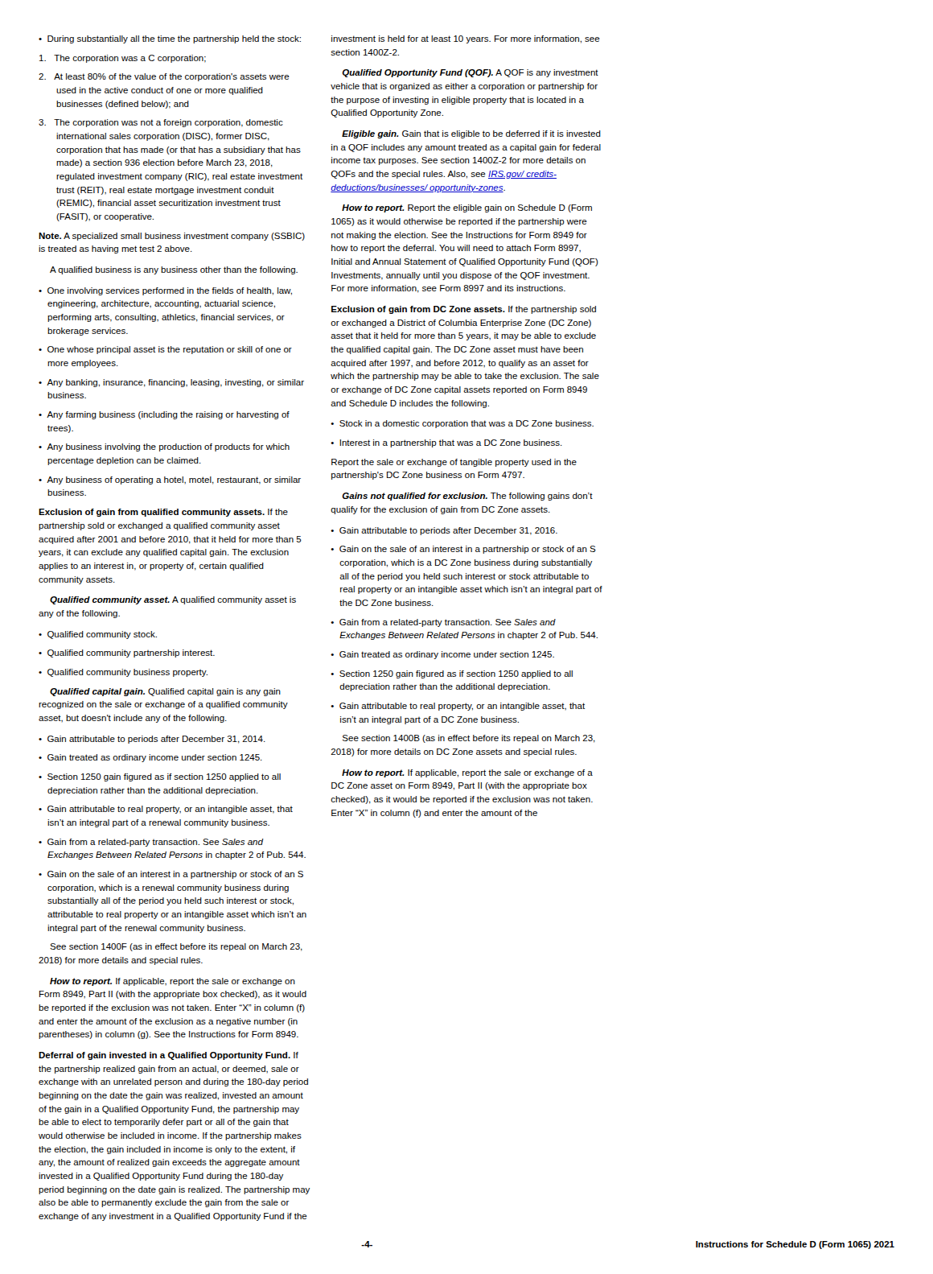During substantially all the time the partnership held the stock:
1. The corporation was a C corporation;
2. At least 80% of the value of the corporation's assets were used in the active conduct of one or more qualified businesses (defined below); and
3. The corporation was not a foreign corporation, domestic international sales corporation (DISC), former DISC, corporation that has made (or that has a subsidiary that has made) a section 936 election before March 23, 2018, regulated investment company (RIC), real estate investment trust (REIT), real estate mortgage investment conduit (REMIC), financial asset securitization investment trust (FASIT), or cooperative.
Note. A specialized small business investment company (SSBIC) is treated as having met test 2 above.
A qualified business is any business other than the following.
One involving services performed in the fields of health, law, engineering, architecture, accounting, actuarial science, performing arts, consulting, athletics, financial services, or brokerage services.
One whose principal asset is the reputation or skill of one or more employees.
Any banking, insurance, financing, leasing, investing, or similar business.
Any farming business (including the raising or harvesting of trees).
Any business involving the production of products for which percentage depletion can be claimed.
Any business of operating a hotel, motel, restaurant, or similar business.
Exclusion of gain from qualified community assets. If the partnership sold or exchanged a qualified community asset acquired after 2001 and before 2010, that it held for more than 5 years, it can exclude any qualified capital gain. The exclusion applies to an interest in, or property of, certain qualified community assets.
Qualified community asset. A qualified community asset is any of the following.
Qualified community stock.
Qualified community partnership interest.
Qualified community business property.
Qualified capital gain. Qualified capital gain is any gain recognized on the sale or exchange of a qualified community asset, but doesn't include any of the following.
Gain attributable to periods after December 31, 2014.
Gain treated as ordinary income under section 1245.
Section 1250 gain figured as if section 1250 applied to all depreciation rather than the additional depreciation.
Gain attributable to real property, or an intangible asset, that isn’t an integral part of a renewal community business.
Gain from a related-party transaction. See Sales and Exchanges Between Related Persons in chapter 2 of Pub. 544.
Gain on the sale of an interest in a partnership or stock of an S corporation, which is a renewal community business during substantially all of the period you held such interest or stock, attributable to real property or an intangible asset which isn’t an integral part of the renewal community business.
See section 1400F (as in effect before its repeal on March 23, 2018) for more details and special rules.
How to report. If applicable, report the sale or exchange on Form 8949, Part II (with the appropriate box checked), as it would be reported if the exclusion was not taken. Enter “X” in column (f) and enter the amount of the exclusion as a negative number (in parentheses) in column (g). See the Instructions for Form 8949.
Deferral of gain invested in a Qualified Opportunity Fund. If the partnership realized gain from an actual, or deemed, sale or exchange with an unrelated person and during the 180-day period beginning on the date the gain was realized, invested an amount of the gain in a Qualified Opportunity Fund, the partnership may be able to elect to temporarily defer part or all of the gain that would otherwise be included in income. If the partnership makes the election, the gain included in income is only to the extent, if any, the amount of realized gain exceeds the aggregate amount invested in a Qualified Opportunity Fund during the 180-day period beginning on the date gain is realized. The partnership may also be able to permanently exclude the gain from the sale or exchange of any investment in a Qualified Opportunity Fund if the investment is held for at least 10 years. For more information, see section 1400Z-2.
Qualified Opportunity Fund (QOF). A QOF is any investment vehicle that is organized as either a corporation or partnership for the purpose of investing in eligible property that is located in a Qualified Opportunity Zone.
Eligible gain. Gain that is eligible to be deferred if it is invested in a QOF includes any amount treated as a capital gain for federal income tax purposes. See section 1400Z-2 for more details on QOFs and the special rules. Also, see IRS.gov/ credits-deductions/businesses/ opportunity-zones.
How to report. Report the eligible gain on Schedule D (Form 1065) as it would otherwise be reported if the partnership were not making the election. See the Instructions for Form 8949 for how to report the deferral. You will need to attach Form 8997, Initial and Annual Statement of Qualified Opportunity Fund (QOF) Investments, annually until you dispose of the QOF investment. For more information, see Form 8997 and its instructions.
Exclusion of gain from DC Zone assets. If the partnership sold or exchanged a District of Columbia Enterprise Zone (DC Zone) asset that it held for more than 5 years, it may be able to exclude the qualified capital gain. The DC Zone asset must have been acquired after 1997, and before 2012, to qualify as an asset for which the partnership may be able to take the exclusion. The sale or exchange of DC Zone capital assets reported on Form 8949 and Schedule D includes the following.
Stock in a domestic corporation that was a DC Zone business.
Interest in a partnership that was a DC Zone business.
Report the sale or exchange of tangible property used in the partnership's DC Zone business on Form 4797.
Gains not qualified for exclusion. The following gains don’t qualify for the exclusion of gain from DC Zone assets.
Gain attributable to periods after December 31, 2016.
Gain on the sale of an interest in a partnership or stock of an S corporation, which is a DC Zone business during substantially all of the period you held such interest or stock attributable to real property or an intangible asset which isn’t an integral part of the DC Zone business.
Gain from a related-party transaction. See Sales and Exchanges Between Related Persons in chapter 2 of Pub. 544.
Gain treated as ordinary income under section 1245.
Section 1250 gain figured as if section 1250 applied to all depreciation rather than the additional depreciation.
Gain attributable to real property, or an intangible asset, that isn’t an integral part of a DC Zone business.
See section 1400B (as in effect before its repeal on March 23, 2018) for more details on DC Zone assets and special rules.
How to report. If applicable, report the sale or exchange of a DC Zone asset on Form 8949, Part II (with the appropriate box checked), as it would be reported if the exclusion was not taken. Enter “X” in column (f) and enter the amount of the
-4- Instructions for Schedule D (Form 1065) 2021